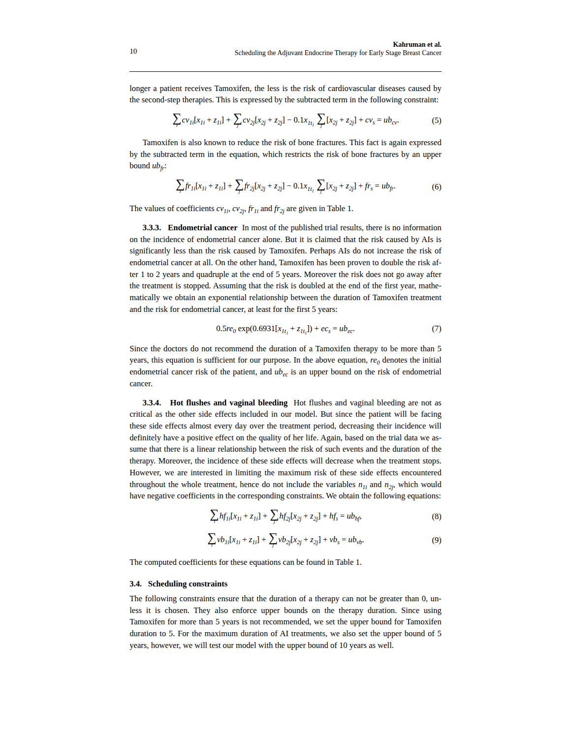10
Kahruman et al.
Scheduling the Adjuvant Endocrine Therapy for Early Stage Breast Cancer
longer a patient receives Tamoxifen, the less is the risk of cardiovascular diseases caused by the second-step therapies. This is expressed by the subtracted term in the following constraint:
∑i cv1i[x1i + z1i] + ∑j cv2j[x2j + z2j] − 0.1x1t1 ∑j[x2j + z2j] + cvs = ubcv.
(5)
Tamoxifen is also known to reduce the risk of bone fractures. This fact is again expressed by the subtracted term in the equation, which restricts the risk of bone fractures by an upper bound ubfr:
∑i fr1i[x1i + z1i] + ∑j fr2j[x2j + z2j] − 0.1x1t1 ∑j[x2j + z2j] + frs = ubfr.
(6)
The values of coefficients cv1i, cv2j, fr1i and fr2j are given in Table 1.
3.3.3. Endometrial cancer In most of the published trial results, there is no information on the incidence of endometrial cancer alone. But it is claimed that the risk caused by AIs is significantly less than the risk caused by Tamoxifen. Perhaps AIs do not increase the risk of endometrial cancer at all. On the other hand, Tamoxifen has been proven to double the risk after 1 to 2 years and quadruple at the end of 5 years. Moreover the risk does not go away after the treatment is stopped. Assuming that the risk is doubled at the end of the first year, mathematically we obtain an exponential relationship between the duration of Tamoxifen treatment and the risk for endometrial cancer, at least for the first 5 years:
0.5re0 exp(0.6931[x1t1 + z1t1]) + ecs = ubec.
(7)
Since the doctors do not recommend the duration of a Tamoxifen therapy to be more than 5 years, this equation is sufficient for our purpose. In the above equation, re0 denotes the initial endometrial cancer risk of the patient, and ubec is an upper bound on the risk of endometrial cancer.
3.3.4. Hot flushes and vaginal bleeding Hot flushes and vaginal bleeding are not as critical as the other side effects included in our model. But since the patient will be facing these side effects almost every day over the treatment period, decreasing their incidence will definitely have a positive effect on the quality of her life. Again, based on the trial data we assume that there is a linear relationship between the risk of such events and the duration of the therapy. Moreover, the incidence of these side effects will decrease when the treatment stops. However, we are interested in limiting the maximum risk of these side effects encountered throughout the whole treatment, hence do not include the variables n1i and n2j, which would have negative coefficients in the corresponding constraints. We obtain the following equations:
∑i hf1i[x1i + z1i] + ∑j hf2j[x2j + z2j] + hfs = ubhf,
(8)
∑i vb1i[x1i + z1i] + ∑j vb2j[x2j + z2j] + vbs = ubvb.
(9)
The computed coefficients for these equations can be found in Table 1.
3.4. Scheduling constraints
The following constraints ensure that the duration of a therapy can not be greater than 0, unless it is chosen. They also enforce upper bounds on the therapy duration. Since using Tamoxifen for more than 5 years is not recommended, we set the upper bound for Tamoxifen duration to 5. For the maximum duration of AI treatments, we also set the upper bound of 5 years, however, we will test our model with the upper bound of 10 years as well.